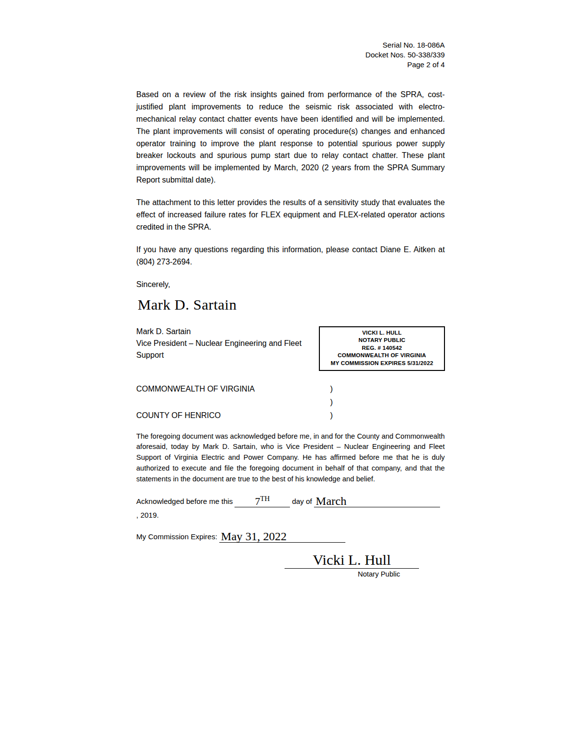Serial No. 18-086A
Docket Nos. 50-338/339
Page 2 of 4
Based on a review of the risk insights gained from performance of the SPRA, cost-justified plant improvements to reduce the seismic risk associated with electro-mechanical relay contact chatter events have been identified and will be implemented. The plant improvements will consist of operating procedure(s) changes and enhanced operator training to improve the plant response to potential spurious power supply breaker lockouts and spurious pump start due to relay contact chatter. These plant improvements will be implemented by March, 2020 (2 years from the SPRA Summary Report submittal date).
The attachment to this letter provides the results of a sensitivity study that evaluates the effect of increased failure rates for FLEX equipment and FLEX-related operator actions credited in the SPRA.
If you have any questions regarding this information, please contact Diane E. Aitken at (804) 273-2694.
Sincerely,
Mark D. Sartain
Mark D. Sartain
Vice President – Nuclear Engineering and Fleet Support
VICKI L. HULL
NOTARY PUBLIC
REG. # 140542
COMMONWEALTH OF VIRGINIA
MY COMMISSION EXPIRES 5/31/2022
| COMMONWEALTH OF VIRGINIA | ) |
| | ) |
| COUNTY OF HENRICO | ) |
The foregoing document was acknowledged before me, in and for the County and Commonwealth aforesaid, today by Mark D. Sartain, who is Vice President – Nuclear Engineering and Fleet Support of Virginia Electric and Power Company. He has affirmed before me that he is duly authorized to execute and file the foregoing document in behalf of that company, and that the statements in the document are true to the best of his knowledge and belief.
Acknowledged before me this 7TH day of March , 2019.
My Commission Expires: May 31, 2022
Vicki L. Hull
Notary Public